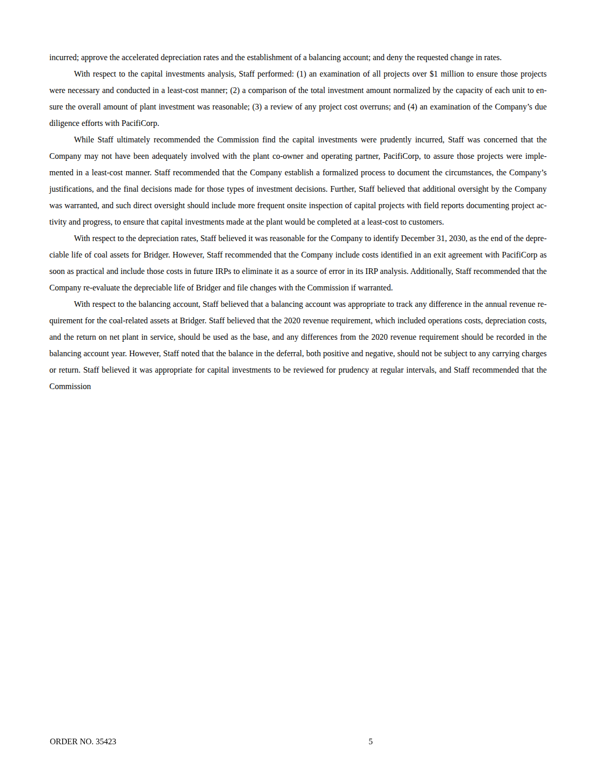incurred; approve the accelerated depreciation rates and the establishment of a balancing account; and deny the requested change in rates.
With respect to the capital investments analysis, Staff performed: (1) an examination of all projects over $1 million to ensure those projects were necessary and conducted in a least-cost manner; (2) a comparison of the total investment amount normalized by the capacity of each unit to ensure the overall amount of plant investment was reasonable; (3) a review of any project cost overruns; and (4) an examination of the Company’s due diligence efforts with PacifiCorp.
While Staff ultimately recommended the Commission find the capital investments were prudently incurred, Staff was concerned that the Company may not have been adequately involved with the plant co-owner and operating partner, PacifiCorp, to assure those projects were implemented in a least-cost manner. Staff recommended that the Company establish a formalized process to document the circumstances, the Company’s justifications, and the final decisions made for those types of investment decisions. Further, Staff believed that additional oversight by the Company was warranted, and such direct oversight should include more frequent onsite inspection of capital projects with field reports documenting project activity and progress, to ensure that capital investments made at the plant would be completed at a least-cost to customers.
With respect to the depreciation rates, Staff believed it was reasonable for the Company to identify December 31, 2030, as the end of the depreciable life of coal assets for Bridger. However, Staff recommended that the Company include costs identified in an exit agreement with PacifiCorp as soon as practical and include those costs in future IRPs to eliminate it as a source of error in its IRP analysis. Additionally, Staff recommended that the Company re-evaluate the depreciable life of Bridger and file changes with the Commission if warranted.
With respect to the balancing account, Staff believed that a balancing account was appropriate to track any difference in the annual revenue requirement for the coal-related assets at Bridger. Staff believed that the 2020 revenue requirement, which included operations costs, depreciation costs, and the return on net plant in service, should be used as the base, and any differences from the 2020 revenue requirement should be recorded in the balancing account year. However, Staff noted that the balance in the deferral, both positive and negative, should not be subject to any carrying charges or return. Staff believed it was appropriate for capital investments to be reviewed for prudency at regular intervals, and Staff recommended that the Commission
| ORDER NO. 35423 | 5 | |